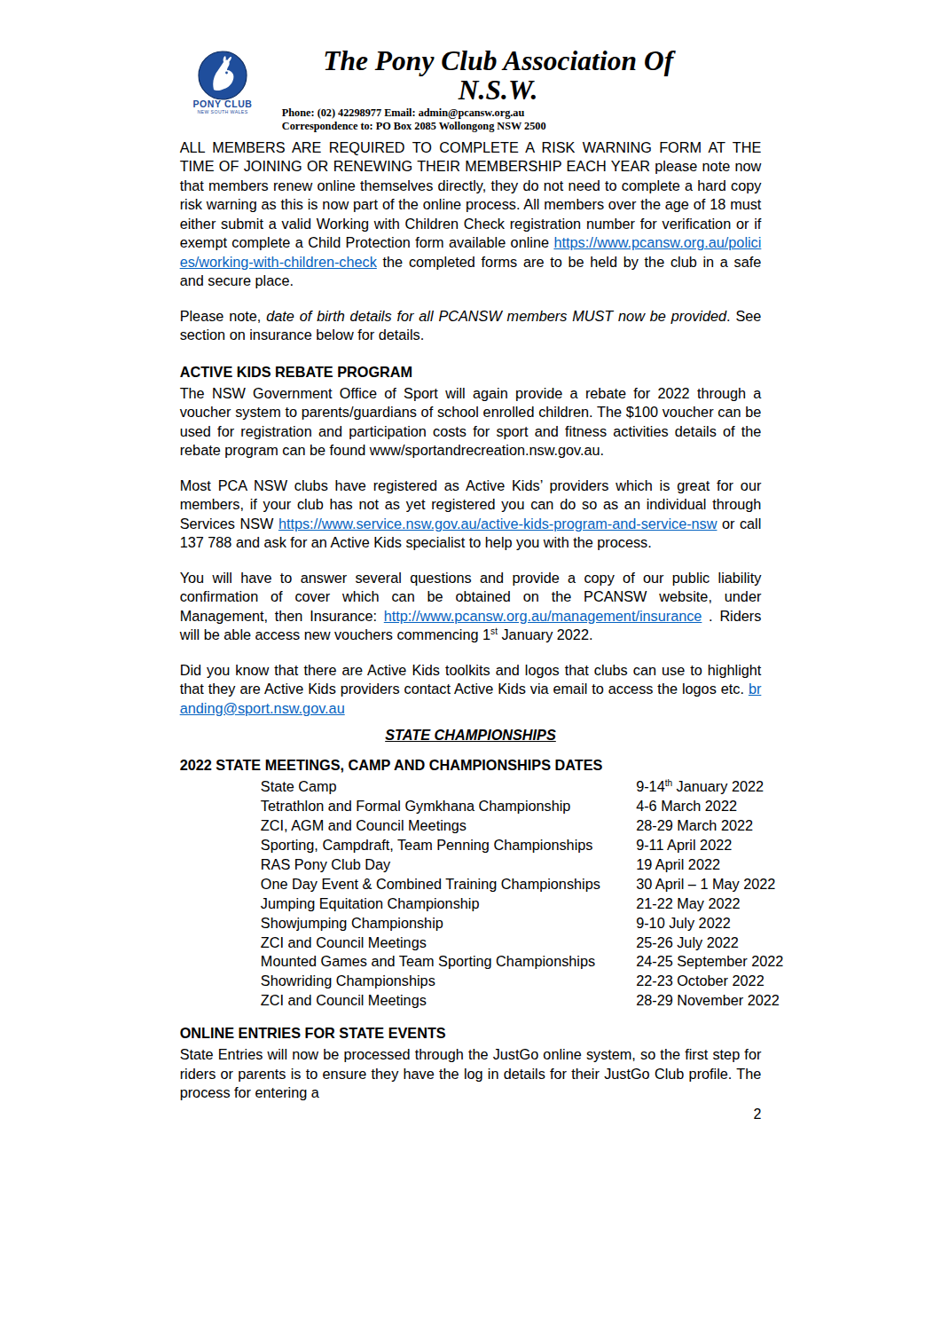PONY CLUB NEW SOUTH WALES
The Pony Club Association Of N.S.W.
Phone: (02) 42298977 Email: admin@pcansw.org.au
Correspondence to: PO Box 2085 Wollongong NSW 2500
ALL MEMBERS ARE REQUIRED TO COMPLETE A RISK WARNING FORM AT THE TIME OF JOINING OR RENEWING THEIR MEMBERSHIP EACH YEAR please note now that members renew online themselves directly, they do not need to complete a hard copy risk warning as this is now part of the online process. All members over the age of 18 must either submit a valid Working with Children Check registration number for verification or if exempt complete a Child Protection form available online https://www.pcansw.org.au/policies/working-with-children-check the completed forms are to be held by the club in a safe and secure place.
Please note, date of birth details for all PCANSW members MUST now be provided. See section on insurance below for details.
ACTIVE KIDS REBATE PROGRAM
The NSW Government Office of Sport will again provide a rebate for 2022 through a voucher system to parents/guardians of school enrolled children. The $100 voucher can be used for registration and participation costs for sport and fitness activities details of the rebate program can be found www/sportandrecreation.nsw.gov.au.
Most PCA NSW clubs have registered as Active Kids’ providers which is great for our members, if your club has not as yet registered you can do so as an individual through Services NSW https://www.service.nsw.gov.au/active-kids-program-and-service-nsw or call 137 788 and ask for an Active Kids specialist to help you with the process.
You will have to answer several questions and provide a copy of our public liability confirmation of cover which can be obtained on the PCANSW website, under Management, then Insurance: http://www.pcansw.org.au/management/insurance . Riders will be able access new vouchers commencing 1st January 2022.
Did you know that there are Active Kids toolkits and logos that clubs can use to highlight that they are Active Kids providers contact Active Kids via email to access the logos etc. branding@sport.nsw.gov.au
STATE CHAMPIONSHIPS
2022 STATE MEETINGS, CAMP AND CHAMPIONSHIPS DATES
| State Camp | 9-14 th January 2022 |
| Tetrathlon and Formal Gymkhana Championship | 4-6 March 2022 |
| ZCI, AGM and Council Meetings | 28-29 March 2022 |
| Sporting, Campdraft, Team Penning Championships | 9-11 April 2022 |
| RAS Pony Club Day | 19 April 2022 |
| One Day Event & Combined Training Championships | 30 April – 1 May 2022 |
| Jumping Equitation Championship | 21-22 May 2022 |
| Showjumping Championship | 9-10 July 2022 |
| ZCI and Council Meetings | 25-26 July 2022 |
| Mounted Games and Team Sporting Championships | 24-25 September 2022 |
| Showriding Championships | 22-23 October 2022 |
| ZCI and Council Meetings | 28-29 November 2022 |
ONLINE ENTRIES FOR STATE EVENTS
State Entries will now be processed through the JustGo online system, so the first step for riders or parents is to ensure they have the log in details for their JustGo Club profile. The process for entering a
2